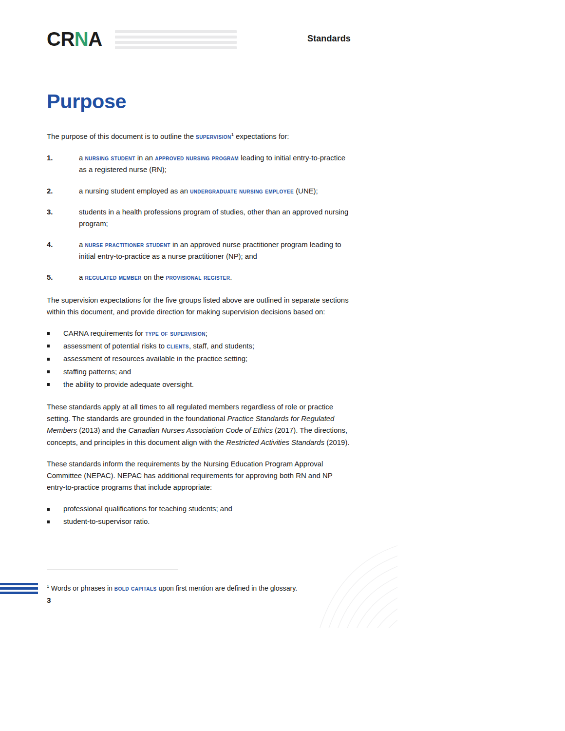CRNA
Standards
Purpose
The purpose of this document is to outline the Supervision1 expectations for:
1. a Nursing Student in an Approved Nursing Program leading to initial entry-to-practice as a registered nurse (RN);
2. a nursing student employed as an Undergraduate Nursing Employee (UNE);
3. students in a health professions program of studies, other than an approved nursing program;
4. a Nurse Practitioner Student in an approved nurse practitioner program leading to initial entry-to-practice as a nurse practitioner (NP); and
5. a Regulated Member on the Provisional Register.
The supervision expectations for the five groups listed above are outlined in separate sections within this document, and provide direction for making supervision decisions based on:
CARNA requirements for Type of Supervision;
assessment of potential risks to Clients, staff, and students;
assessment of resources available in the practice setting;
staffing patterns; and
the ability to provide adequate oversight.
These standards apply at all times to all regulated members regardless of role or practice setting. The standards are grounded in the foundational Practice Standards for Regulated Members (2013) and the Canadian Nurses Association Code of Ethics (2017). The directions, concepts, and principles in this document align with the Restricted Activities Standards (2019).
These standards inform the requirements by the Nursing Education Program Approval Committee (NEPAC). NEPAC has additional requirements for approving both RN and NP entry-to-practice programs that include appropriate:
professional qualifications for teaching students; and
student-to-supervisor ratio.
1 Words or phrases in Bold Capitals upon first mention are defined in the glossary.
3